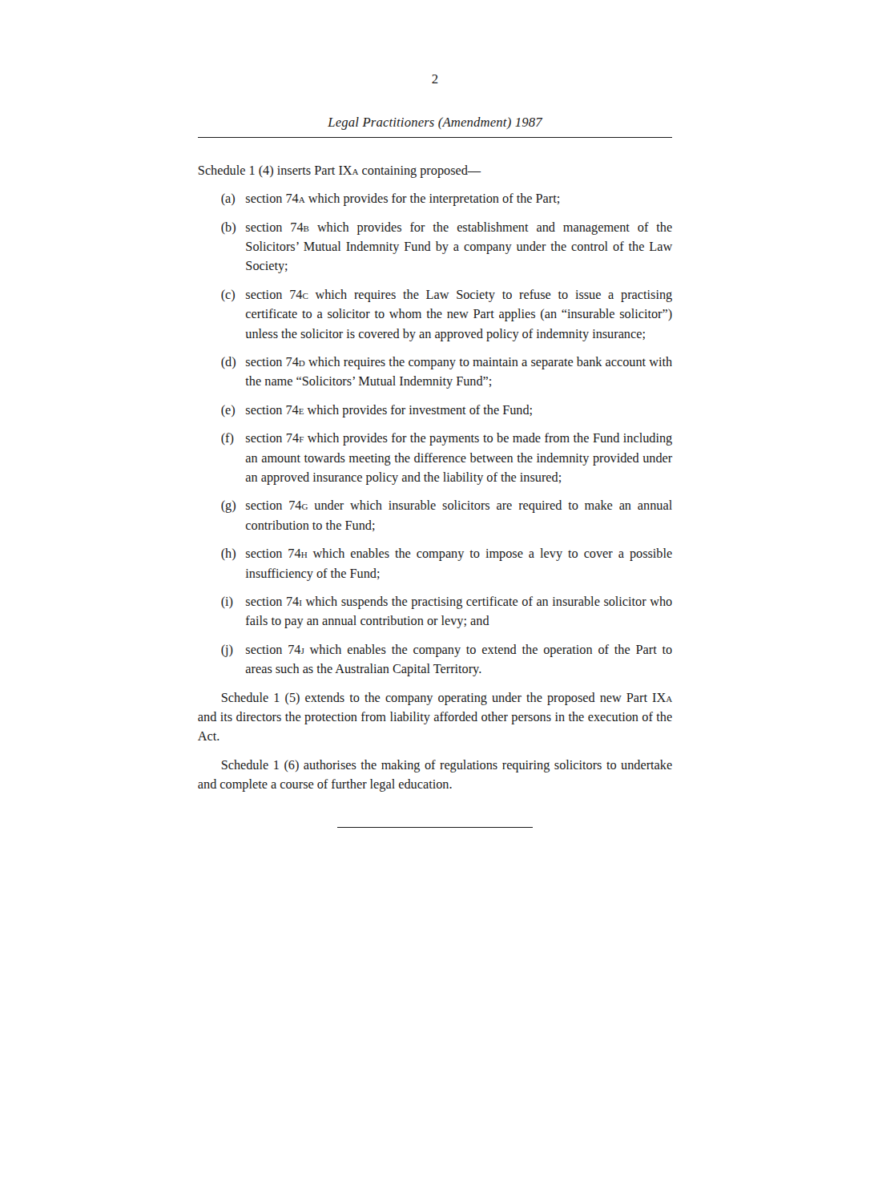2
Legal Practitioners (Amendment) 1987
Schedule 1 (4) inserts Part IXa containing proposed—
(a) section 74a which provides for the interpretation of the Part;
(b) section 74b which provides for the establishment and management of the Solicitors’ Mutual Indemnity Fund by a company under the control of the Law Society;
(c) section 74c which requires the Law Society to refuse to issue a practising certificate to a solicitor to whom the new Part applies (an “insurable solicitor”) unless the solicitor is covered by an approved policy of indemnity insurance;
(d) section 74d which requires the company to maintain a separate bank account with the name “Solicitors’ Mutual Indemnity Fund”;
(e) section 74e which provides for investment of the Fund;
(f) section 74f which provides for the payments to be made from the Fund including an amount towards meeting the difference between the indemnity provided under an approved insurance policy and the liability of the insured;
(g) section 74g under which insurable solicitors are required to make an annual contribution to the Fund;
(h) section 74h which enables the company to impose a levy to cover a possible insufficiency of the Fund;
(i) section 74i which suspends the practising certificate of an insurable solicitor who fails to pay an annual contribution or levy; and
(j) section 74j which enables the company to extend the operation of the Part to areas such as the Australian Capital Territory.
Schedule 1 (5) extends to the company operating under the proposed new Part IXa and its directors the protection from liability afforded other persons in the execution of the Act.
Schedule 1 (6) authorises the making of regulations requiring solicitors to undertake and complete a course of further legal education.